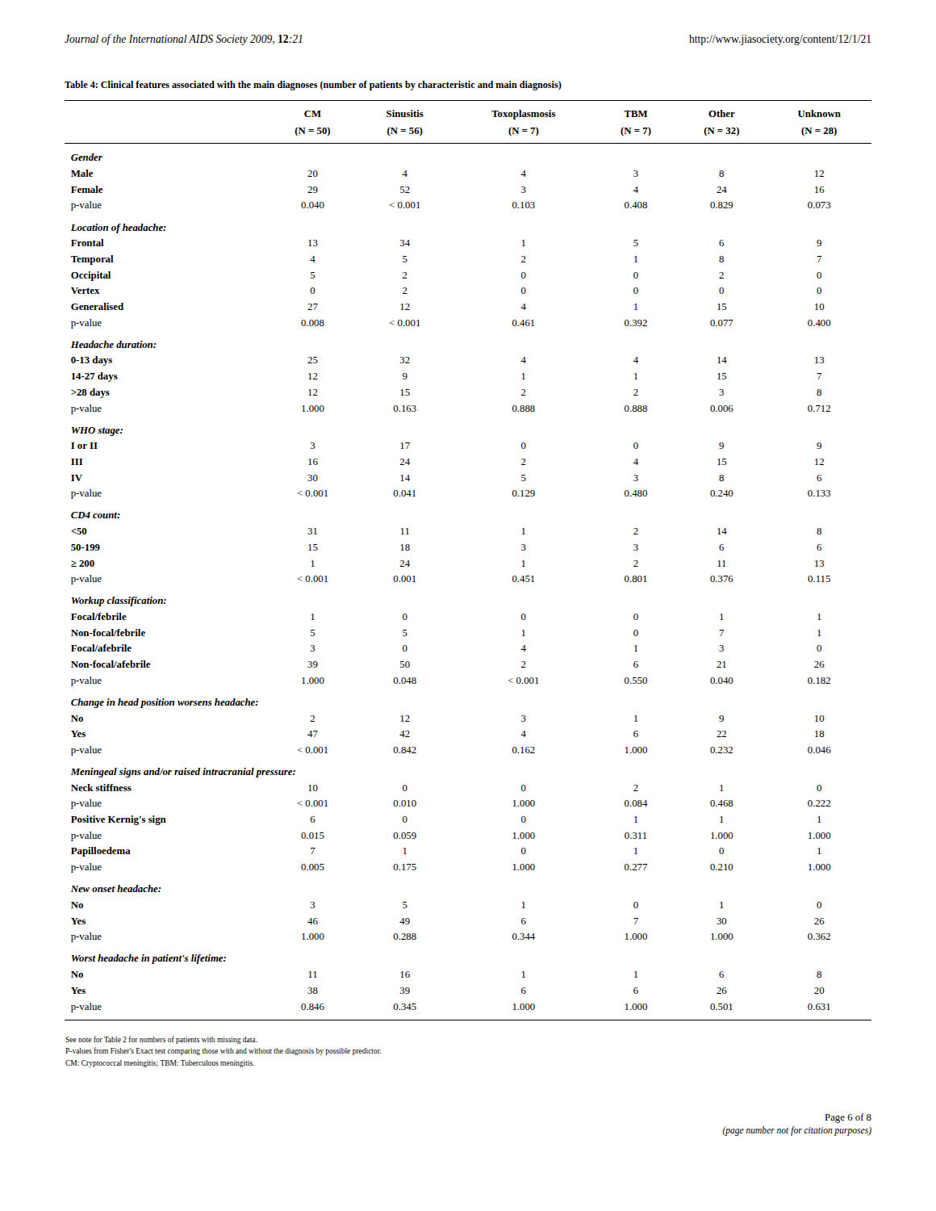Journal of the International AIDS Society 2009, 12:21
http://www.jiasociety.org/content/12/1/21
Table 4: Clinical features associated with the main diagnoses (number of patients by characteristic and main diagnosis)
| | CM | Sinusitis | Toxoplasmosis | TBM | Other | Unknown |
| --- | --- | --- | --- | --- | --- | --- |
| | (N = 50) | (N = 56) | (N = 7) | (N = 7) | (N = 32) | (N = 28) |
| Gender |
| Male | 20 | 4 | 4 | 3 | 8 | 12 |
| Female | 29 | 52 | 3 | 4 | 24 | 16 |
| p-value | 0.040 | < 0.001 | 0.103 | 0.408 | 0.829 | 0.073 |
| Location of headache: |
| Frontal | 13 | 34 | 1 | 5 | 6 | 9 |
| Temporal | 4 | 5 | 2 | 1 | 8 | 7 |
| Occipital | 5 | 2 | 0 | 0 | 2 | 0 |
| Vertex | 0 | 2 | 0 | 0 | 0 | 0 |
| Generalised | 27 | 12 | 4 | 1 | 15 | 10 |
| p-value | 0.008 | < 0.001 | 0.461 | 0.392 | 0.077 | 0.400 |
| Headache duration: |
| 0-13 days | 25 | 32 | 4 | 4 | 14 | 13 |
| 14-27 days | 12 | 9 | 1 | 1 | 15 | 7 |
| >28 days | 12 | 15 | 2 | 2 | 3 | 8 |
| p-value | 1.000 | 0.163 | 0.888 | 0.888 | 0.006 | 0.712 |
| WHO stage: |
| I or II | 3 | 17 | 0 | 0 | 9 | 9 |
| III | 16 | 24 | 2 | 4 | 15 | 12 |
| IV | 30 | 14 | 5 | 3 | 8 | 6 |
| p-value | < 0.001 | 0.041 | 0.129 | 0.480 | 0.240 | 0.133 |
| CD4 count: |
| <50 | 31 | 11 | 1 | 2 | 14 | 8 |
| 50-199 | 15 | 18 | 3 | 3 | 6 | 6 |
| ≥ 200 | 1 | 24 | 1 | 2 | 11 | 13 |
| p-value | < 0.001 | 0.001 | 0.451 | 0.801 | 0.376 | 0.115 |
| Workup classification: |
| Focal/febrile | 1 | 0 | 0 | 0 | 1 | 1 |
| Non-focal/febrile | 5 | 5 | 1 | 0 | 7 | 1 |
| Focal/afebrile | 3 | 0 | 4 | 1 | 3 | 0 |
| Non-focal/afebrile | 39 | 50 | 2 | 6 | 21 | 26 |
| p-value | 1.000 | 0.048 | < 0.001 | 0.550 | 0.040 | 0.182 |
| Change in head position worsens headache: |
| No | 2 | 12 | 3 | 1 | 9 | 10 |
| Yes | 47 | 42 | 4 | 6 | 22 | 18 |
| p-value | < 0.001 | 0.842 | 0.162 | 1.000 | 0.232 | 0.046 |
| Meningeal signs and/or raised intracranial pressure: |
| Neck stiffness | 10 | 0 | 0 | 2 | 1 | 0 |
| p-value | < 0.001 | 0.010 | 1.000 | 0.084 | 0.468 | 0.222 |
| Positive Kernig's sign | 6 | 0 | 0 | 1 | 1 | 1 |
| p-value | 0.015 | 0.059 | 1.000 | 0.311 | 1.000 | 1.000 |
| Papilloedema | 7 | 1 | 0 | 1 | 0 | 1 |
| p-value | 0.005 | 0.175 | 1.000 | 0.277 | 0.210 | 1.000 |
| New onset headache: |
| No | 3 | 5 | 1 | 0 | 1 | 0 |
| Yes | 46 | 49 | 6 | 7 | 30 | 26 |
| p-value | 1.000 | 0.288 | 0.344 | 1.000 | 1.000 | 0.362 |
| Worst headache in patient's lifetime: |
| No | 11 | 16 | 1 | 1 | 6 | 8 |
| Yes | 38 | 39 | 6 | 6 | 26 | 20 |
| p-value | 0.846 | 0.345 | 1.000 | 1.000 | 0.501 | 0.631 |
| See note for Table 2 for numbers of patients with missing data. P-values from Fisher's Exact test comparing those with and without the diagnosis by possible predictor. CM: Cryptococcal meningitis; TBM: Tuberculous meningitis. |
Page 6 of 8
(page number not for citation purposes)